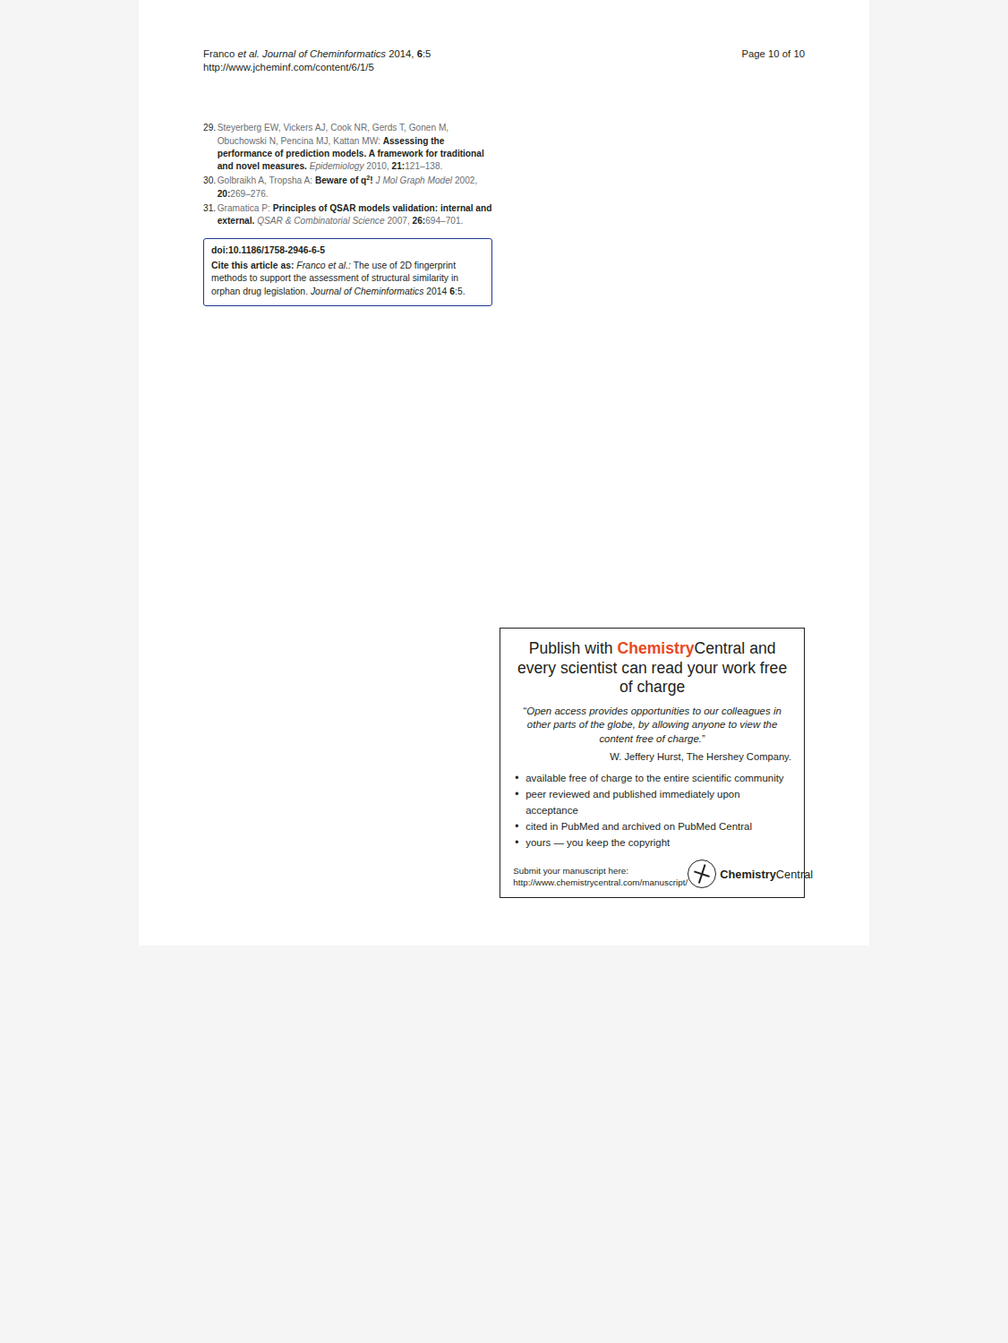Franco et al. Journal of Cheminformatics 2014, 6:5
http://www.jcheminf.com/content/6/1/5
Page 10 of 10
29. Steyerberg EW, Vickers AJ, Cook NR, Gerds T, Gonen M, Obuchowski N, Pencina MJ, Kattan MW: Assessing the performance of prediction models. A framework for traditional and novel measures. Epidemiology 2010, 21: 121–138.
30. Golbraikh A, Tropsha A: Beware of q2! J Mol Graph Model 2002, 20: 269–276.
31. Gramatica P: Principles of QSAR models validation: internal and external. QSAR & Combinatorial Science 2007, 26: 694–701.
doi:10.1186/1758-2946-6-5
Cite this article as: Franco et al.: The use of 2D fingerprint methods to support the assessment of structural similarity in orphan drug legislation. Journal of Cheminformatics 2014 6:5.
Publish with Chemistry Central and every scientist can read your work free of charge
“Open access provides opportunities to our colleagues in other parts of the globe, by allowing anyone to view the content free of charge.”
W. Jeffery Hurst, The Hershey Company.
available free of charge to the entire scientific community
peer reviewed and published immediately upon acceptance
cited in PubMed and archived on PubMed Central
yours — you keep the copyright
Submit your manuscript here:
http://www.chemistrycentral.com/manuscript/
Chemistry Central